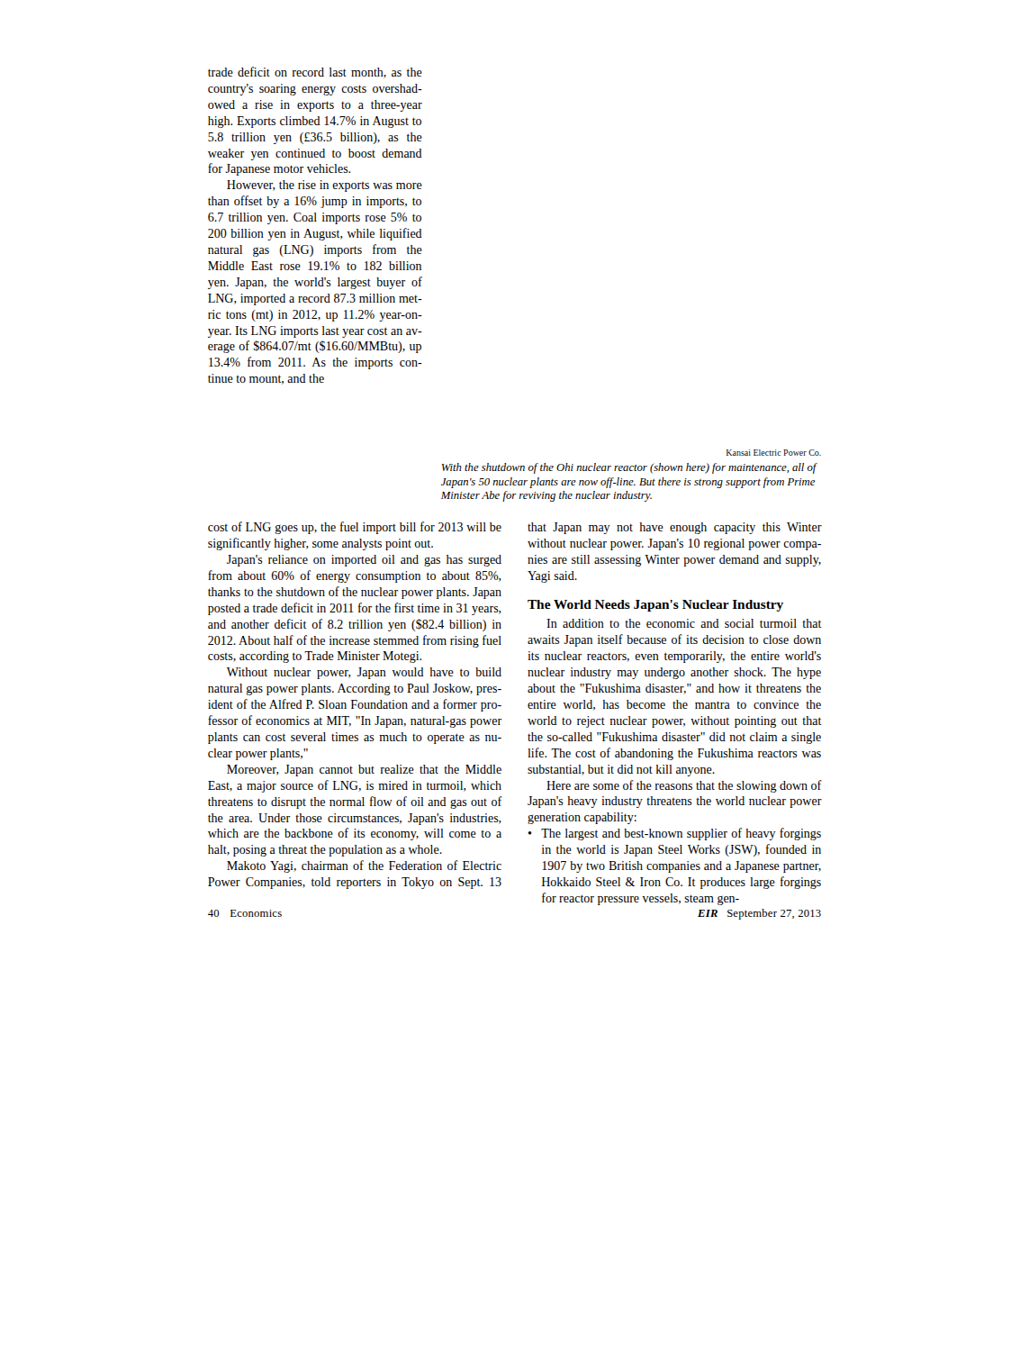Kansai Electric Power Co.
With the shutdown of the Ohi nuclear reactor (shown here) for maintenance, all of Japan's 50 nuclear plants are now off-line. But there is strong support from Prime Minister Abe for reviving the nuclear industry.
trade deficit on record last month, as the country's soaring energy costs overshadowed a rise in exports to a three-year high. Exports climbed 14.7% in August to 5.8 trillion yen (£36.5 billion), as the weaker yen continued to boost demand for Japanese motor vehicles.
However, the rise in exports was more than offset by a 16% jump in imports, to 6.7 trillion yen. Coal imports rose 5% to 200 billion yen in August, while liquified natural gas (LNG) imports from the Middle East rose 19.1% to 182 billion yen. Japan, the world's largest buyer of LNG, imported a record 87.3 million metric tons (mt) in 2012, up 11.2% year-on-year. Its LNG imports last year cost an average of $864.07/mt ($16.60/MMBtu), up 13.4% from 2011. As the imports continue to mount, and the
cost of LNG goes up, the fuel import bill for 2013 will be significantly higher, some analysts point out.
Japan's reliance on imported oil and gas has surged from about 60% of energy consumption to about 85%, thanks to the shutdown of the nuclear power plants. Japan posted a trade deficit in 2011 for the first time in 31 years, and another deficit of 8.2 trillion yen ($82.4 billion) in 2012. About half of the increase stemmed from rising fuel costs, according to Trade Minister Motegi.
Without nuclear power, Japan would have to build natural gas power plants. According to Paul Joskow, president of the Alfred P. Sloan Foundation and a former professor of economics at MIT, "In Japan, natural-gas power plants can cost several times as much to operate as nuclear power plants,"
Moreover, Japan cannot but realize that the Middle East, a major source of LNG, is mired in turmoil, which threatens to disrupt the normal flow of oil and gas out of the area. Under those circumstances, Japan's industries, which are the backbone of its economy, will come to a halt, posing a threat the population as a whole.
Makoto Yagi, chairman of the Federation of Electric Power Companies, told reporters in Tokyo on Sept. 13 that Japan may not have enough capacity this Winter without nuclear power. Japan's 10 regional power companies are still assessing Winter power demand and supply, Yagi said.
The World Needs Japan's Nuclear Industry
In addition to the economic and social turmoil that awaits Japan itself because of its decision to close down its nuclear reactors, even temporarily, the entire world's nuclear industry may undergo another shock. The hype about the "Fukushima disaster," and how it threatens the entire world, has become the mantra to convince the world to reject nuclear power, without pointing out that the so-called "Fukushima disaster" did not claim a single life. The cost of abandoning the Fukushima reactors was substantial, but it did not kill anyone.
Here are some of the reasons that the slowing down of Japan's heavy industry threatens the world nuclear power generation capability:
The largest and best-known supplier of heavy forgings in the world is Japan Steel Works (JSW), founded in 1907 by two British companies and a Japanese partner, Hokkaido Steel & Iron Co. It produces large forgings for reactor pressure vessels, steam gen-
40 Economics
EIRSeptember 27, 2013